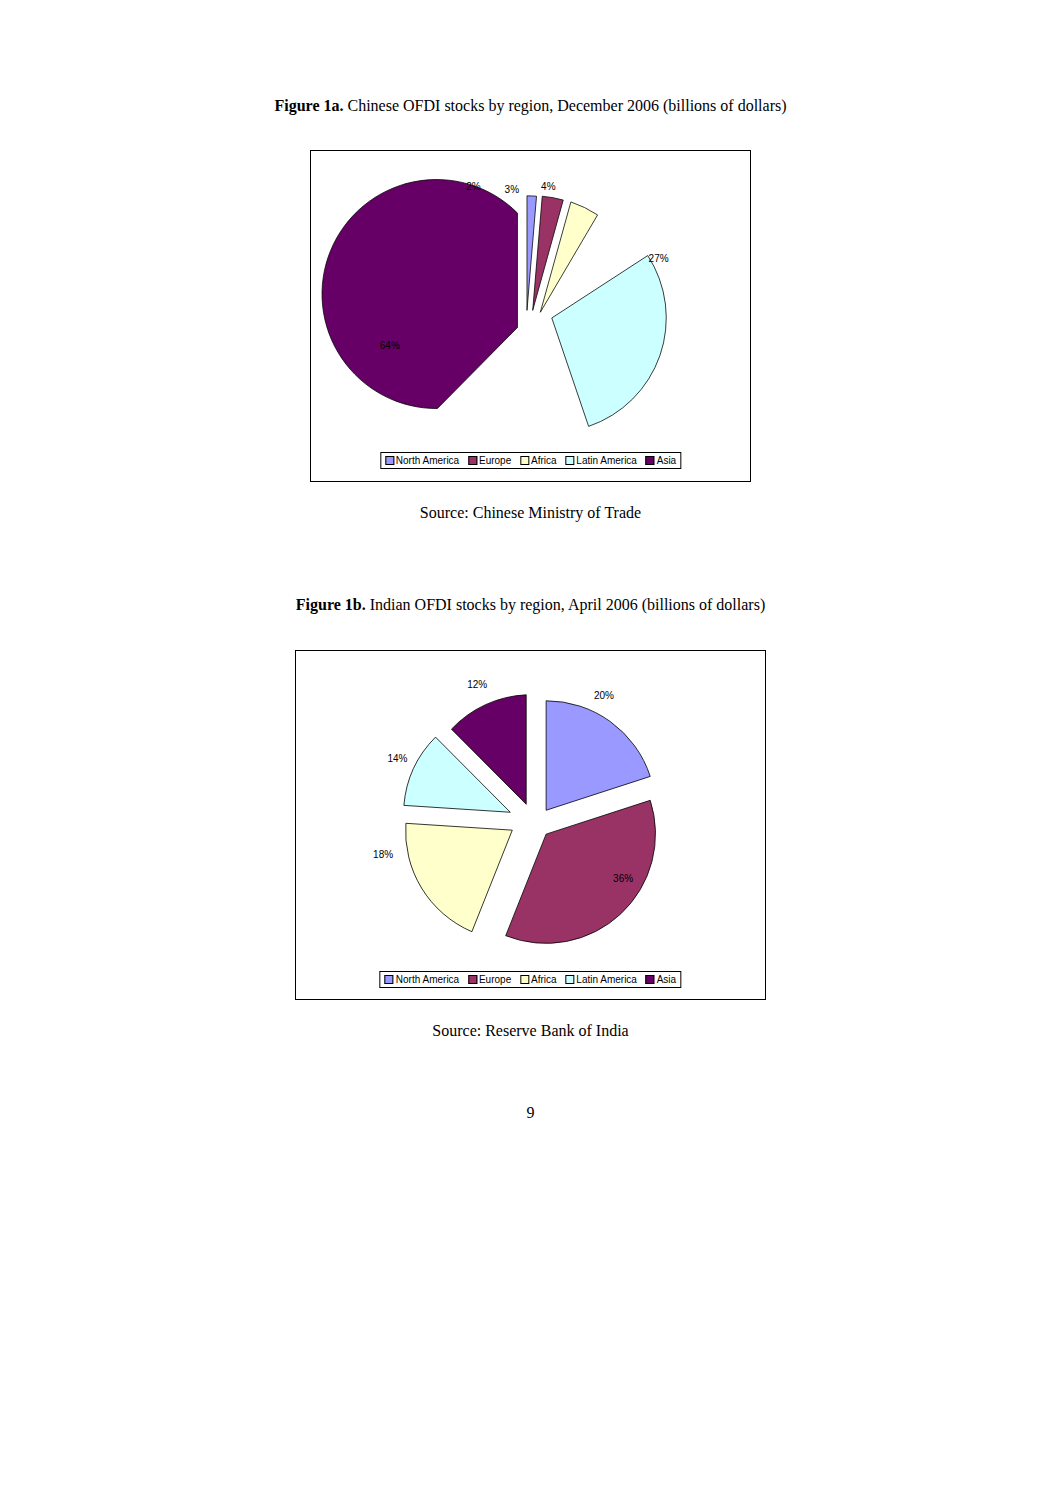Figure 1a. Chinese OFDI stocks by region, December 2006 (billions of dollars)
2% 3% 4% 27% 64%
North America Europe Africa Latin America Asia
Source: Chinese Ministry of Trade
Figure 1b. Indian OFDI stocks by region, April 2006 (billions of dollars)
12% 20% 14% 18% 36%
North America Europe Africa Latin America Asia
Source: Reserve Bank of India
9